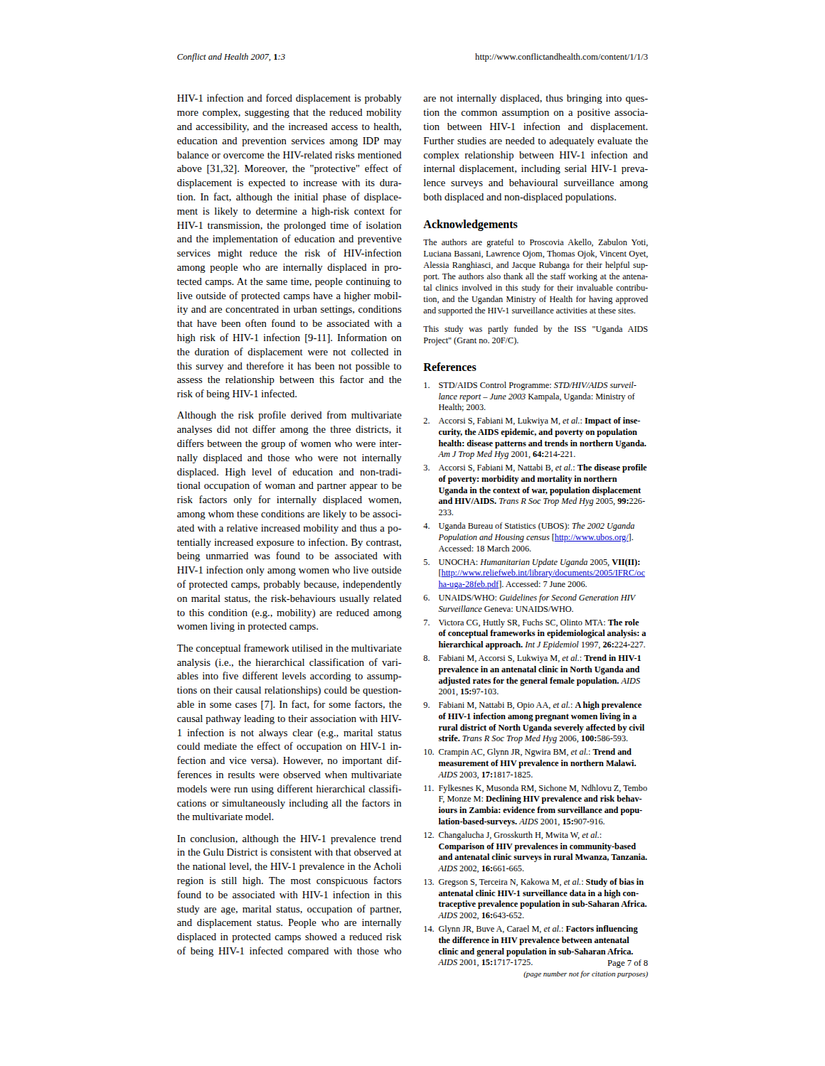Conflict and Health 2007, 1:3
http://www.conflictandhealth.com/content/1/1/3
HIV-1 infection and forced displacement is probably more complex, suggesting that the reduced mobility and accessibility, and the increased access to health, education and prevention services among IDP may balance or overcome the HIV-related risks mentioned above [31,32]. Moreover, the "protective" effect of displacement is expected to increase with its duration. In fact, although the initial phase of displacement is likely to determine a high-risk context for HIV-1 transmission, the prolonged time of isolation and the implementation of education and preventive services might reduce the risk of HIV-infection among people who are internally displaced in protected camps. At the same time, people continuing to live outside of protected camps have a higher mobility and are concentrated in urban settings, conditions that have been often found to be associated with a high risk of HIV-1 infection [9-11]. Information on the duration of displacement were not collected in this survey and therefore it has been not possible to assess the relationship between this factor and the risk of being HIV-1 infected.
Although the risk profile derived from multivariate analyses did not differ among the three districts, it differs between the group of women who were internally displaced and those who were not internally displaced. High level of education and non-traditional occupation of woman and partner appear to be risk factors only for internally displaced women, among whom these conditions are likely to be associated with a relative increased mobility and thus a potentially increased exposure to infection. By contrast, being unmarried was found to be associated with HIV-1 infection only among women who live outside of protected camps, probably because, independently on marital status, the risk-behaviours usually related to this condition (e.g., mobility) are reduced among women living in protected camps.
The conceptual framework utilised in the multivariate analysis (i.e., the hierarchical classification of variables into five different levels according to assumptions on their causal relationships) could be questionable in some cases [7]. In fact, for some factors, the causal pathway leading to their association with HIV-1 infection is not always clear (e.g., marital status could mediate the effect of occupation on HIV-1 infection and vice versa). However, no important differences in results were observed when multivariate models were run using different hierarchical classifications or simultaneously including all the factors in the multivariate model.
In conclusion, although the HIV-1 prevalence trend in the Gulu District is consistent with that observed at the national level, the HIV-1 prevalence in the Acholi region is still high. The most conspicuous factors found to be associated with HIV-1 infection in this study are age, marital status, occupation of partner, and displacement status. People who are internally displaced in protected camps showed a reduced risk of being HIV-1 infected compared with those who are not internally displaced, thus bringing into question the common assumption on a positive association between HIV-1 infection and displacement. Further studies are needed to adequately evaluate the complex relationship between HIV-1 infection and internal displacement, including serial HIV-1 prevalence surveys and behavioural surveillance among both displaced and non-displaced populations.
Acknowledgements
The authors are grateful to Proscovia Akello, Zabulon Yoti, Luciana Bassani, Lawrence Ojom, Thomas Ojok, Vincent Oyet, Alessia Ranghiasci, and Jacque Rubanga for their helpful support. The authors also thank all the staff working at the antenatal clinics involved in this study for their invaluable contribution, and the Ugandan Ministry of Health for having approved and supported the HIV-1 surveillance activities at these sites.
This study was partly funded by the ISS "Uganda AIDS Project" (Grant no. 20F/C).
References
STD/AIDS Control Programme: STD/HIV/AIDS surveillance report – June 2003 Kampala, Uganda: Ministry of Health; 2003.
Accorsi S, Fabiani M, Lukwiya M, et al.: Impact of insecurity, the AIDS epidemic, and poverty on population health: disease patterns and trends in northern Uganda. Am J Trop Med Hyg 2001, 64: 214-221.
Accorsi S, Fabiani M, Nattabi B, et al.: The disease profile of poverty: morbidity and mortality in northern Uganda in the context of war, population displacement and HIV/AIDS. Trans R Soc Trop Med Hyg 2005, 99: 226-233.
Uganda Bureau of Statistics (UBOS): The 2002 Uganda Population and Housing census [http://www.ubos.org/]. Accessed: 18 March 2006.
UNOCHA: Humanitarian Update Uganda 2005, VII(II): [http://www.reliefweb.int/library/documents/2005/IFRC/ocha-uga-28feb.pdf]. Accessed: 7 June 2006.
UNAIDS/WHO: Guidelines for Second Generation HIV Surveillance Geneva: UNAIDS/WHO.
Victora CG, Huttly SR, Fuchs SC, Olinto MTA: The role of conceptual frameworks in epidemiological analysis: a hierarchical approach. Int J Epidemiol 1997, 26: 224-227.
Fabiani M, Accorsi S, Lukwiya M, et al.: Trend in HIV-1 prevalence in an antenatal clinic in North Uganda and adjusted rates for the general female population. AIDS 2001, 15: 97-103.
Fabiani M, Nattabi B, Opio AA, et al.: A high prevalence of HIV-1 infection among pregnant women living in a rural district of North Uganda severely affected by civil strife. Trans R Soc Trop Med Hyg 2006, 100: 586-593.
Crampin AC, Glynn JR, Ngwira BM, et al.: Trend and measurement of HIV prevalence in northern Malawi. AIDS 2003, 17: 1817-1825.
Fylkesnes K, Musonda RM, Sichone M, Ndhlovu Z, Tembo F, Monze M: Declining HIV prevalence and risk behaviours in Zambia: evidence from surveillance and population-based-surveys. AIDS 2001, 15: 907-916.
Changalucha J, Grosskurth H, Mwita W, et al.: Comparison of HIV prevalences in community-based and antenatal clinic surveys in rural Mwanza, Tanzania. AIDS 2002, 16: 661-665.
Gregson S, Terceira N, Kakowa M, et al.: Study of bias in antenatal clinic HIV-1 surveillance data in a high contraceptive prevalence population in sub-Saharan Africa. AIDS 2002, 16: 643-652.
Glynn JR, Buve A, Carael M, et al.: Factors influencing the difference in HIV prevalence between antenatal clinic and general population in sub-Saharan Africa. AIDS 2001, 15: 1717-1725.
Page 7 of 8
(page number not for citation purposes)